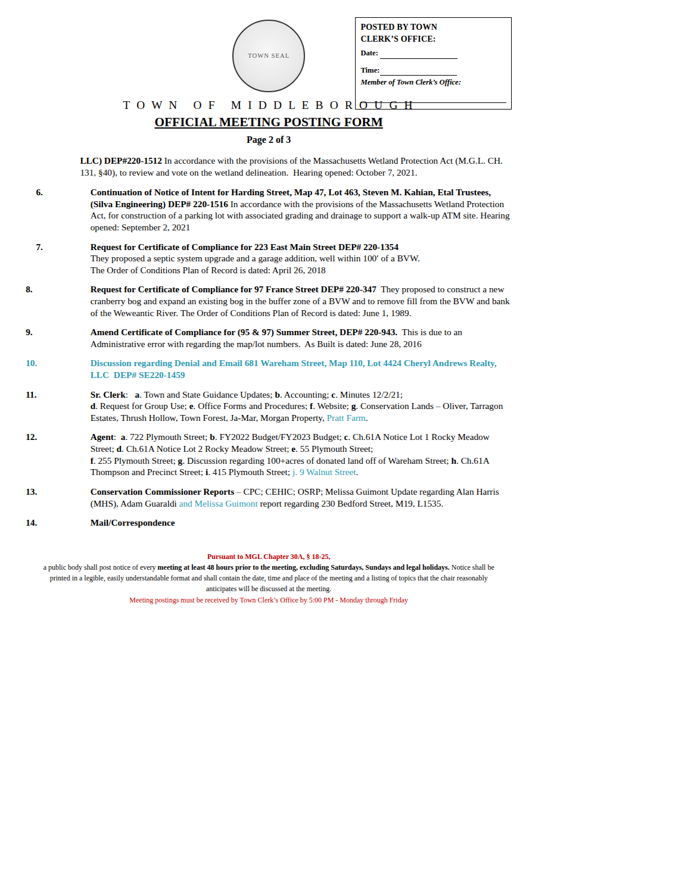POSTED BY TOWN
CLERK’S OFFICE:
Date:
Time:
Member of Town Clerk’s Office:
T O W N O F M I D D L E B O R O U G H
OFFICIAL MEETING POSTING FORM
Page 2 of 3
LLC) DEP#220-1512 In accordance with the provisions of the Massachusetts Wetland Protection Act (M.G.L. CH. 131, §40), to review and vote on the wetland delineation. Hearing opened: October 7, 2021.
| 6. | Continuation of Notice of Intent for Harding Street, Map 47, Lot 463, Steven M. Kahian, Etal Trustees, (Silva Engineering) DEP# 220-1516 In accordance with the provisions of the Massachusetts Wetland Protection Act, for construction of a parking lot with associated grading and drainage to support a walk-up ATM site. Hearing opened: September 2, 2021 |
| 7. | Request for Certificate of Compliance for 223 East Main Street DEP# 220-1354 They proposed a septic system upgrade and a garage addition, well within 100′ of a BVW. The Order of Conditions Plan of Record is dated: April 26, 2018 |
| 8. | Request for Certificate of Compliance for 97 France Street DEP# 220-347 They proposed to construct a new cranberry bog and expand an existing bog in the buffer zone of a BVW and to remove fill from the BVW and bank of the Weweantic River. The Order of Conditions Plan of Record is dated: June 1, 1989. |
| 9. | Amend Certificate of Compliance for (95 & 97) Summer Street, DEP# 220-943. This is due to an Administrative error with regarding the map/lot numbers. As Built is dated: June 28, 2016 |
| 10. | Discussion regarding Denial and Email 681 Wareham Street, Map 110, Lot 4424 Cheryl Andrews Realty, LLC DEP# SE220-1459 |
| 11. | Sr. Clerk : a . Town and State Guidance Updates; b . Accounting; c . Minutes 12/2/21; d . Request for Group Use; e . Office Forms and Procedures; f . Website; g . Conservation Lands – Oliver, Tarragon Estates, Thrush Hollow, Town Forest, Ja-Mar, Morgan Property, Pratt Farm . |
| 12. | Agent : a . 722 Plymouth Street; b . FY2022 Budget/FY2023 Budget; c . Ch.61A Notice Lot 1 Rocky Meadow Street; d . Ch.61A Notice Lot 2 Rocky Meadow Street; e . 55 Plymouth Street; f . 255 Plymouth Street; g . Discussion regarding 100+acres of donated land off of Wareham Street; h . Ch.61A Thompson and Precinct Street; i . 415 Plymouth Street; j. 9 Walnut Street . |
| 13. | Conservation Commissioner Reports – CPC; CEHIC; OSRP; Melissa Guimont Update regarding Alan Harris (MHS), Adam Guaraldi and Melissa Guimont report regarding 230 Bedford Street, M19, L1535. |
| 14. | Mail/Correspondence |
Pursuant to MGL Chapter 30A, § 18-25,
a public body shall post notice of every meeting at least 48 hours prior to the meeting, excluding Saturdays, Sundays and legal holidays. Notice shall be
printed in a legible, easily understandable format and shall contain the date, time and place of the meeting and a listing of topics that the chair reasonably
anticipates will be discussed at the meeting.
Meeting postings must be received by Town Clerk’s Office by 5:00 PM - Monday through Friday